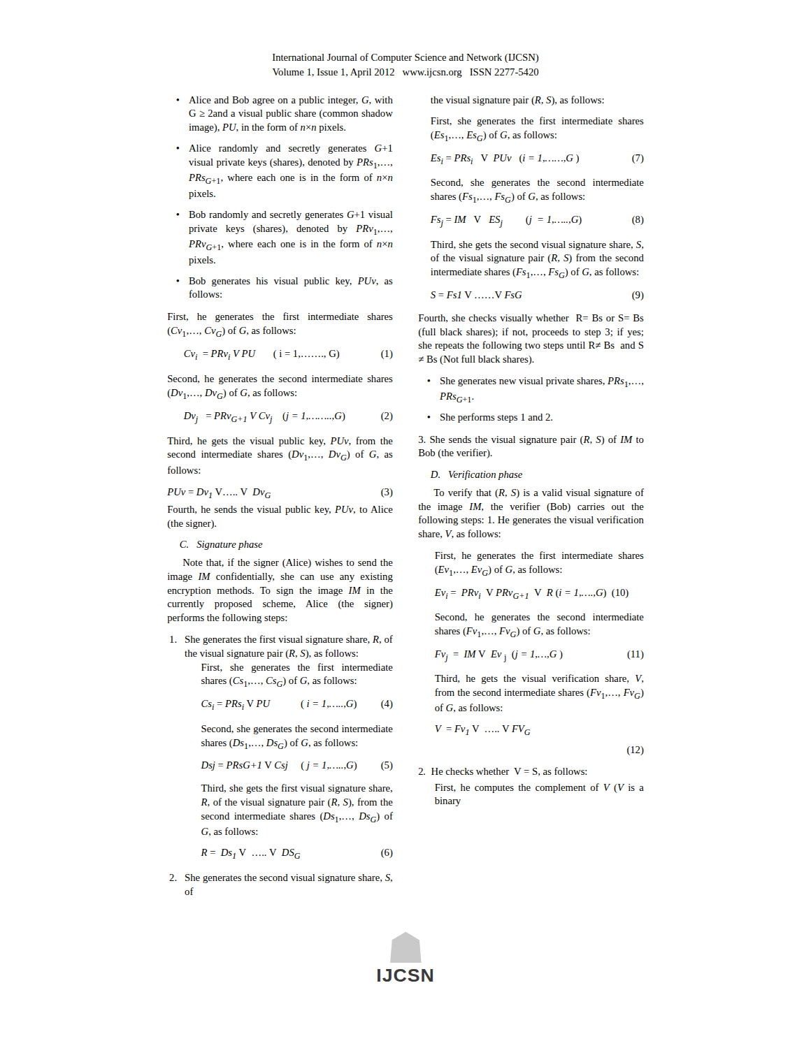International Journal of Computer Science and Network (IJCSN)
Volume 1, Issue 1, April 2012 www.ijcsn.org ISSN 2277-5420
Alice and Bob agree on a public integer, G, with G ≥ 2and a visual public share (common shadow image), PU, in the form of n×n pixels.
Alice randomly and secretly generates G+1 visual private keys (shares), denoted by PRs1,…, PRsG+1, where each one is in the form of n×n pixels.
Bob randomly and secretly generates G+1 visual private keys (shares), denoted by PRv1,…, PRvG+1, where each one is in the form of n×n pixels.
Bob generates his visual public key, PUv, as follows:
First, he generates the first intermediate shares (Cv1,…, CvG) of G, as follows:
Cvi = PRvi V PU ( i = 1,……., G)(1)
Second, he generates the second intermediate shares (Dv1,…, DvG) of G, as follows:
Dvj = PRvG+1 V Cvj (j = 1,……..,G)(2)
Third, he gets the visual public key, PUv, from the second intermediate shares (Dv1,…, DvG) of G, as follows:
PUv = Dv1 V….. V DvG(3)
Fourth, he sends the visual public key, PUv, to Alice (the signer).
C. Signature phase
Note that, if the signer (Alice) wishes to send the image IM confidentially, she can use any existing encryption methods. To sign the image IM in the currently proposed scheme, Alice (the signer) performs the following steps:
She generates the first visual signature share, R, of the visual signature pair (R, S), as follows:
First, she generates the first intermediate shares (Cs1,…, CsG) of G, as follows:
Csi = PRsi V PU ( i = 1,…..,G)(4)
Second, she generates the second intermediate shares (Ds1,…, DsG) of G, as follows:
Dsj = PRsG+1 V Csj ( j = 1,…..,G)(5)
Third, she gets the first visual signature share, R, of the visual signature pair (R, S), from the second intermediate shares (Ds1,…, DsG) of G, as follows:
R = Ds1 V ….. V DSG(6)
She generates the second visual signature share, S, of
the visual signature pair (R, S), as follows:
First, she generates the first intermediate shares (Es1,…, EsG) of G, as follows:
Esi = PRsi V PUv (i = 1,……,G )(7)
Second, she generates the second intermediate shares (Fs1,…, FsG) of G, as follows:
Fsj = IM V ESj (j = 1,…..,G)(8)
Third, she gets the second visual signature share, S, of the visual signature pair (R, S) from the second intermediate shares (Fs1,…, FsG) of G, as follows:
S = Fs1 V ……V FsG(9)
Fourth, she checks visually whether R= Bs or S= Bs (full black shares); if not, proceeds to step 3; if yes; she repeats the following two steps until R≠ Bs and S ≠ Bs (Not full black shares).
She generates new visual private shares, PRs1,…, PRsG+1.
She performs steps 1 and 2.
3. She sends the visual signature pair (R, S) of IM to Bob (the verifier).
D. Verification phase
To verify that (R, S) is a valid visual signature of the image IM, the verifier (Bob) carries out the following steps: 1. He generates the visual verification share, V, as follows:
First, he generates the first intermediate shares (Ev1,…, EvG) of G, as follows:
Evi = PRvi V PRvG+1 V R (i = 1,….,G) (10)
Second, he generates the second intermediate shares (Fv1,…, FvG) of G, as follows:
Fvj = IM V Ev j (j = 1,…,G )(11)
Third, he gets the visual verification share, V, from the second intermediate shares (Fv1,…, FvG) of G, as follows:
V = Fv1 V ….. V FVG
(12)
2. He checks whether V = S, as follows:
First, he computes the complement of V (V is a binary
☗ IJCSN